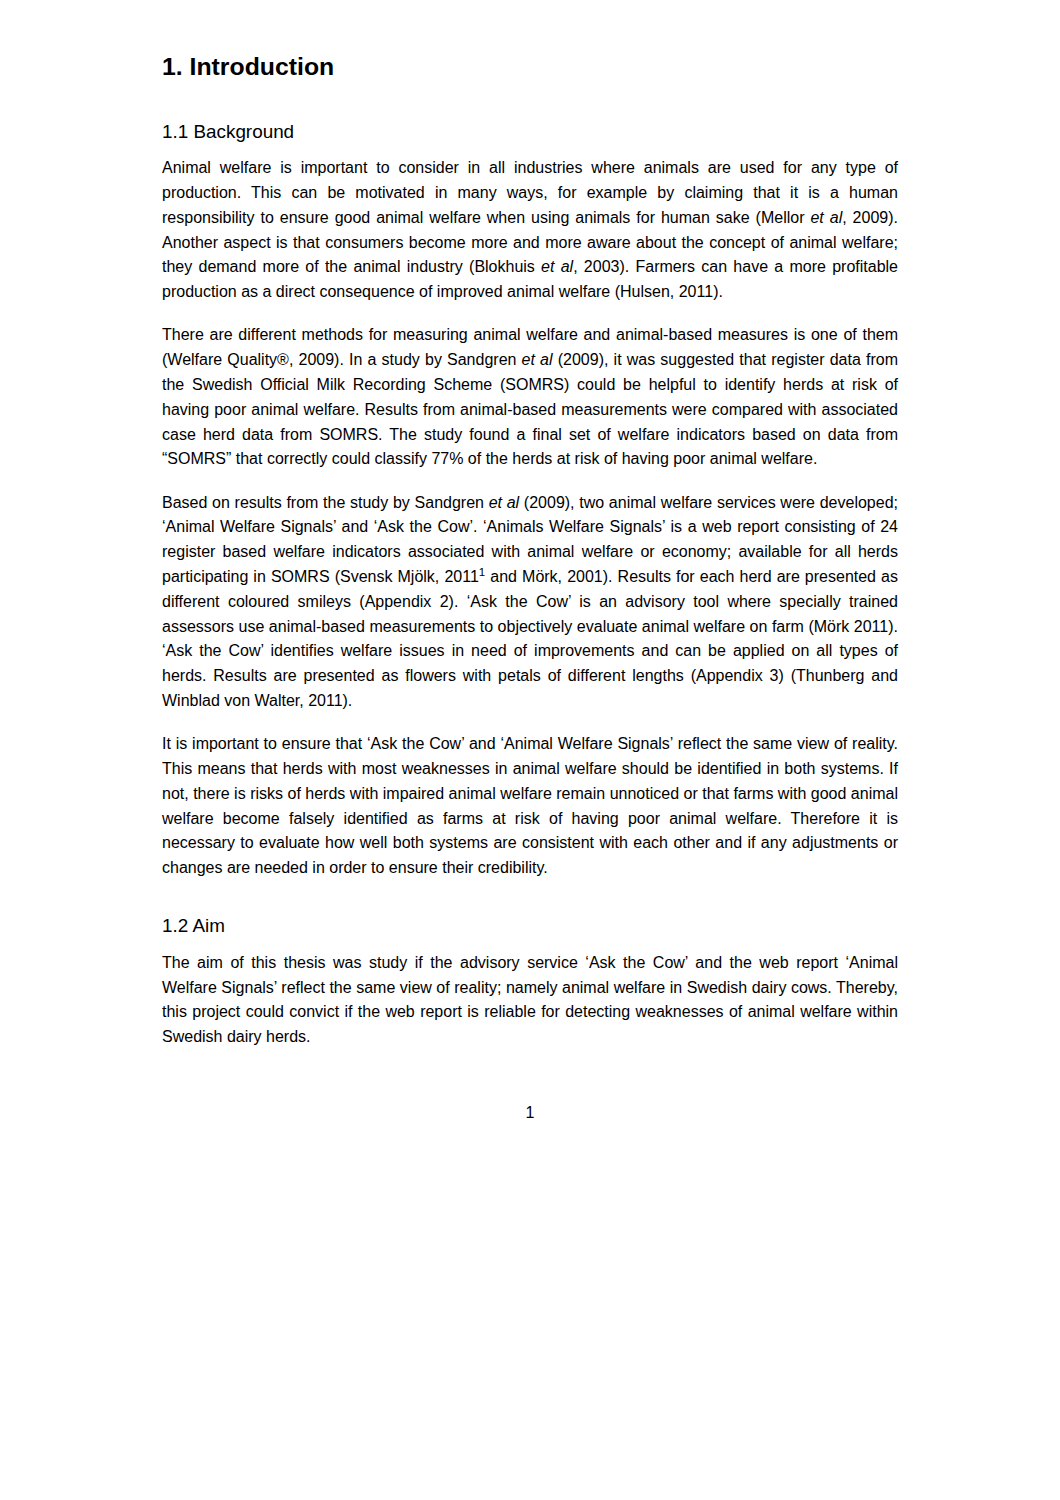1. Introduction
1.1 Background
Animal welfare is important to consider in all industries where animals are used for any type of production. This can be motivated in many ways, for example by claiming that it is a human responsibility to ensure good animal welfare when using animals for human sake (Mellor et al, 2009). Another aspect is that consumers become more and more aware about the concept of animal welfare; they demand more of the animal industry (Blokhuis et al, 2003). Farmers can have a more profitable production as a direct consequence of improved animal welfare (Hulsen, 2011).
There are different methods for measuring animal welfare and animal-based measures is one of them (Welfare Quality®, 2009). In a study by Sandgren et al (2009), it was suggested that register data from the Swedish Official Milk Recording Scheme (SOMRS) could be helpful to identify herds at risk of having poor animal welfare. Results from animal-based measurements were compared with associated case herd data from SOMRS. The study found a final set of welfare indicators based on data from “SOMRS” that correctly could classify 77% of the herds at risk of having poor animal welfare.
Based on results from the study by Sandgren et al (2009), two animal welfare services were developed; ‘Animal Welfare Signals’ and ‘Ask the Cow’. ‘Animals Welfare Signals’ is a web report consisting of 24 register based welfare indicators associated with animal welfare or economy; available for all herds participating in SOMRS (Svensk Mjölk, 20111 and Mörk, 2001). Results for each herd are presented as different coloured smileys (Appendix 2). ‘Ask the Cow’ is an advisory tool where specially trained assessors use animal-based measurements to objectively evaluate animal welfare on farm (Mörk 2011). ‘Ask the Cow’ identifies welfare issues in need of improvements and can be applied on all types of herds. Results are presented as flowers with petals of different lengths (Appendix 3) (Thunberg and Winblad von Walter, 2011).
It is important to ensure that ‘Ask the Cow’ and ‘Animal Welfare Signals’ reflect the same view of reality. This means that herds with most weaknesses in animal welfare should be identified in both systems. If not, there is risks of herds with impaired animal welfare remain unnoticed or that farms with good animal welfare become falsely identified as farms at risk of having poor animal welfare. Therefore it is necessary to evaluate how well both systems are consistent with each other and if any adjustments or changes are needed in order to ensure their credibility.
1.2 Aim
The aim of this thesis was study if the advisory service ‘Ask the Cow’ and the web report ‘Animal Welfare Signals’ reflect the same view of reality; namely animal welfare in Swedish dairy cows. Thereby, this project could convict if the web report is reliable for detecting weaknesses of animal welfare within Swedish dairy herds.
1